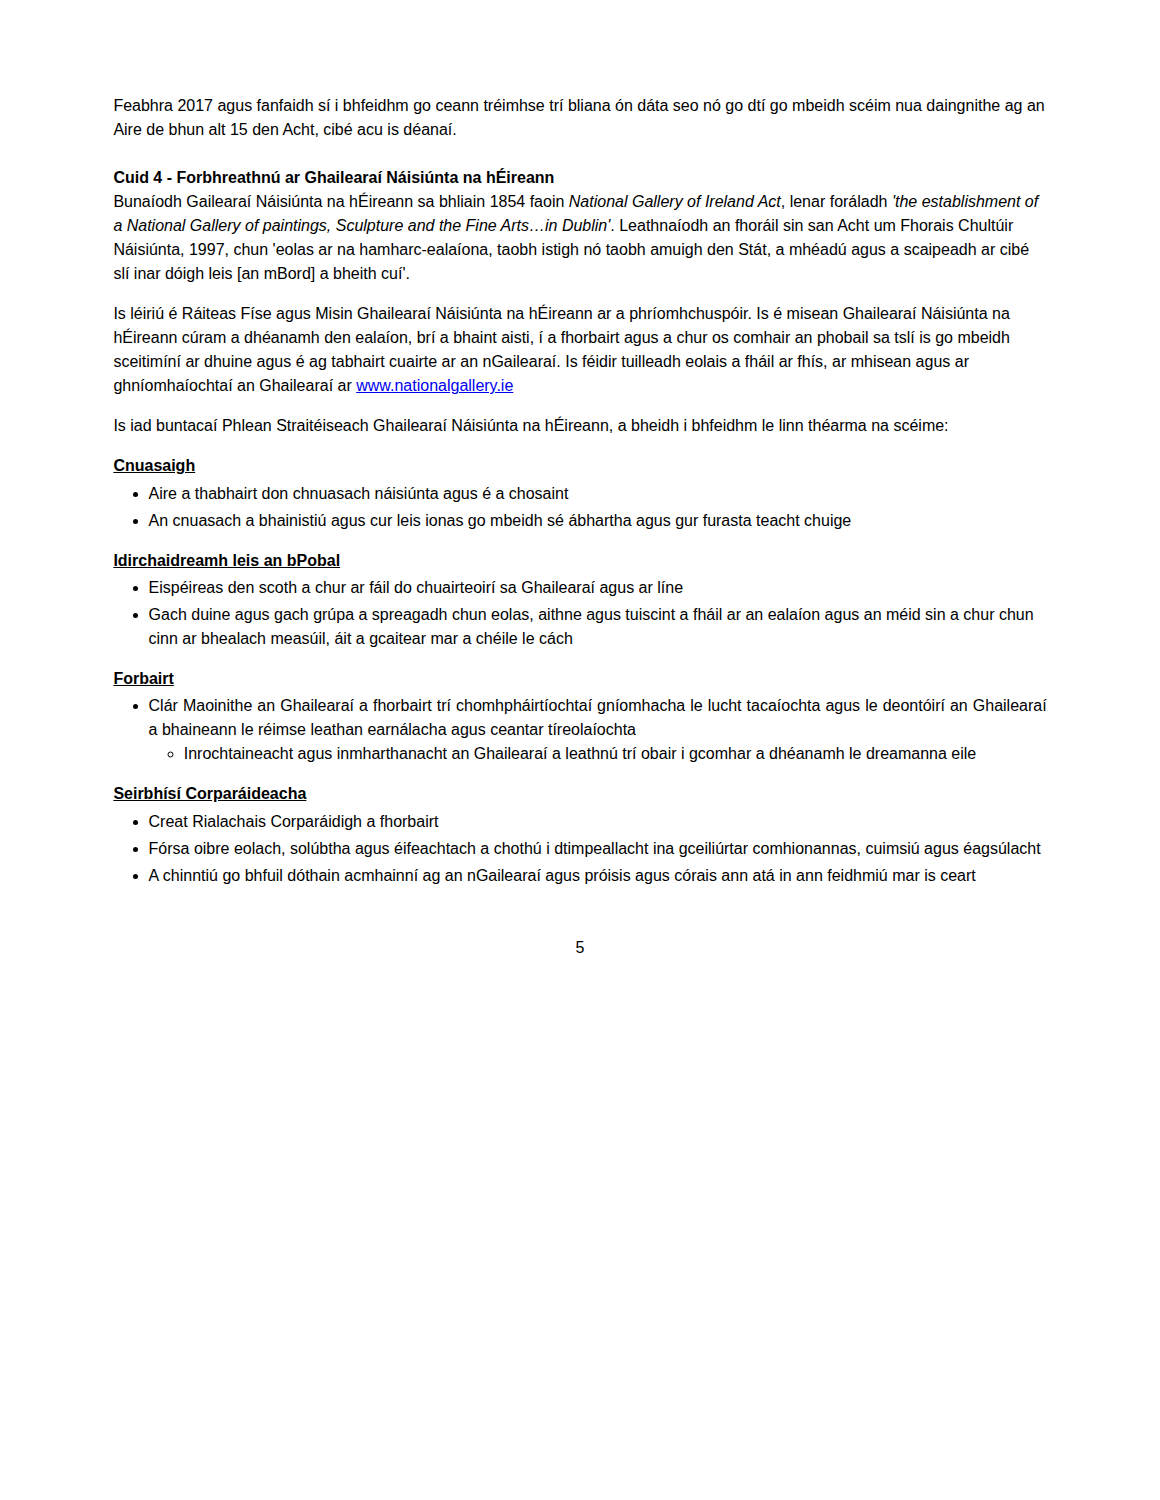Feabhra 2017 agus fanfaidh sí i bhfeidhm go ceann tréimhse trí bliana ón dáta seo nó go dtí go mbeidh scéim nua daingnithe ag an Aire de bhun alt 15 den Acht, cibé acu is déanaí.
Cuid 4 - Forbhreathnú ar Ghailearaí Náisiúnta na hÉireann
Bunaíodh Gailearaí Náisiúnta na hÉireann sa bhliain 1854 faoin National Gallery of Ireland Act, lenar foráladh 'the establishment of a National Gallery of paintings, Sculpture and the Fine Arts…in Dublin'. Leathnaíodh an fhoráil sin san Acht um Fhorais Chultúir Náisiúnta, 1997, chun 'eolas ar na hamharc-ealaíona, taobh istigh nó taobh amuigh den Stát, a mhéadú agus a scaipeadh ar cibé slí inar dóigh leis [an mBord] a bheith cuí'.
Is léiriú é Ráiteas Físe agus Misin Ghailearaí Náisiúnta na hÉireann ar a phríomhchuspóir. Is é misean Ghailearaí Náisiúnta na hÉireann cúram a dhéanamh den ealaíon, brí a bhaint aisti, í a fhorbairt agus a chur os comhair an phobail sa tslí is go mbeidh sceitimíní ar dhuine agus é ag tabhairt cuairte ar an nGailearaí. Is féidir tuilleadh eolais a fháil ar fhís, ar mhisean agus ar ghníomhaíochtaí an Ghailearaí ar www.nationalgallery.ie
Is iad buntacaí Phlean Straitéiseach Ghailearaí Náisiúnta na hÉireann, a bheidh i bhfeidhm le linn théarma na scéime:
Cnuasaigh
Aire a thabhairt don chnuasach náisiúnta agus é a chosaint
An cnuasach a bhainistiú agus cur leis ionas go mbeidh sé ábhartha agus gur furasta teacht chuige
Idirchaidreamh leis an bPobal
Eispéireas den scoth a chur ar fáil do chuairteoirí sa Ghailearaí agus ar líne
Gach duine agus gach grúpa a spreagadh chun eolas, aithne agus tuiscint a fháil ar an ealaíon agus an méid sin a chur chun cinn ar bhealach measúil, áit a gcaitear mar a chéile le cách
Forbairt
Clár Maoinithe an Ghailearaí a fhorbairt trí chomhpháirtíochtaí gníomhacha le lucht tacaíochta agus le deontóirí an Ghailearaí a bhaineann le réimse leathan earnálacha agus ceantar tíreolaíochta
Inrochtaineacht agus inmharthanacht an Ghailearaí a leathnú trí obair i gcomhar a dhéanamh le dreamanna eile
Seirbhísí Corparáideacha
Creat Rialachais Corparáidigh a fhorbairt
Fórsa oibre eolach, solúbtha agus éifeachtach a chothú i dtimpeallacht ina gceiliúrtar comhionannas, cuimsiú agus éagsúlacht
A chinntiú go bhfuil dóthain acmhainní ag an nGailearaí agus próisis agus córais ann atá in ann feidhmiú mar is ceart
5